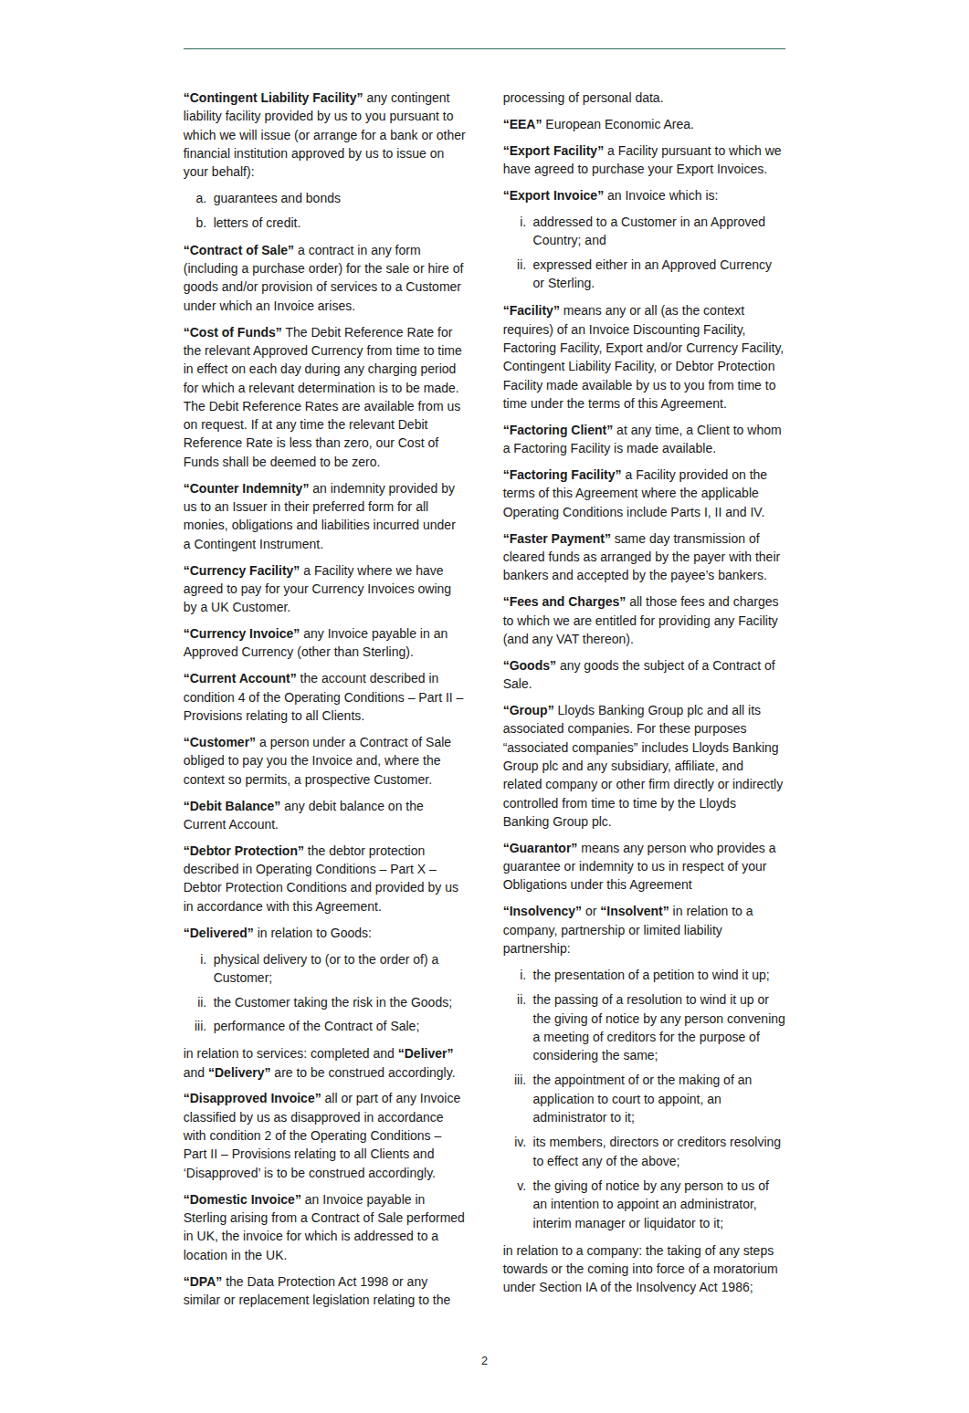“Contingent Liability Facility” any contingent liability facility provided by us to you pursuant to which we will issue (or arrange for a bank or other financial institution approved by us to issue on your behalf):
guarantees and bonds
letters of credit.
“Contract of Sale” a contract in any form (including a purchase order) for the sale or hire of goods and/or provision of services to a Customer under which an Invoice arises.
“Cost of Funds” The Debit Reference Rate for the relevant Approved Currency from time to time in effect on each day during any charging period for which a relevant determination is to be made. The Debit Reference Rates are available from us on request. If at any time the relevant Debit Reference Rate is less than zero, our Cost of Funds shall be deemed to be zero.
“Counter Indemnity” an indemnity provided by us to an Issuer in their preferred form for all monies, obligations and liabilities incurred under a Contingent Instrument.
“Currency Facility” a Facility where we have agreed to pay for your Currency Invoices owing by a UK Customer.
“Currency Invoice” any Invoice payable in an Approved Currency (other than Sterling).
“Current Account” the account described in condition 4 of the Operating Conditions – Part II – Provisions relating to all Clients.
“Customer” a person under a Contract of Sale obliged to pay you the Invoice and, where the context so permits, a prospective Customer.
“Debit Balance” any debit balance on the Current Account.
“Debtor Protection” the debtor protection described in Operating Conditions – Part X – Debtor Protection Conditions and provided by us in accordance with this Agreement.
“Delivered” in relation to Goods:
physical delivery to (or to the order of) a Customer;
the Customer taking the risk in the Goods;
performance of the Contract of Sale;
in relation to services: completed and “Deliver” and “Delivery” are to be construed accordingly.
“Disapproved Invoice” all or part of any Invoice classified by us as disapproved in accordance with condition 2 of the Operating Conditions – Part II – Provisions relating to all Clients and ‘Disapproved’ is to be construed accordingly.
“Domestic Invoice” an Invoice payable in Sterling arising from a Contract of Sale performed in UK, the invoice for which is addressed to a location in the UK.
“DPA” the Data Protection Act 1998 or any similar or replacement legislation relating to the processing of personal data.
“EEA” European Economic Area.
“Export Facility” a Facility pursuant to which we have agreed to purchase your Export Invoices.
“Export Invoice” an Invoice which is:
addressed to a Customer in an Approved Country; and
expressed either in an Approved Currency or Sterling.
“Facility” means any or all (as the context requires) of an Invoice Discounting Facility, Factoring Facility, Export and/or Currency Facility, Contingent Liability Facility, or Debtor Protection Facility made available by us to you from time to time under the terms of this Agreement.
“Factoring Client” at any time, a Client to whom a Factoring Facility is made available.
“Factoring Facility” a Facility provided on the terms of this Agreement where the applicable Operating Conditions include Parts I, II and IV.
“Faster Payment” same day transmission of cleared funds as arranged by the payer with their bankers and accepted by the payee’s bankers.
“Fees and Charges” all those fees and charges to which we are entitled for providing any Facility (and any VAT thereon).
“Goods” any goods the subject of a Contract of Sale.
“Group” Lloyds Banking Group plc and all its associated companies. For these purposes “associated companies” includes Lloyds Banking Group plc and any subsidiary, affiliate, and related company or other firm directly or indirectly controlled from time to time by the Lloyds Banking Group plc.
“Guarantor” means any person who provides a guarantee or indemnity to us in respect of your Obligations under this Agreement
“Insolvency” or “Insolvent” in relation to a company, partnership or limited liability partnership:
the presentation of a petition to wind it up;
the passing of a resolution to wind it up or the giving of notice by any person convening a meeting of creditors for the purpose of considering the same;
the appointment of or the making of an application to court to appoint, an administrator to it;
its members, directors or creditors resolving to effect any of the above;
the giving of notice by any person to us of an intention to appoint an administrator, interim manager or liquidator to it;
in relation to a company: the taking of any steps towards or the coming into force of a moratorium under Section IA of the Insolvency Act 1986;
2